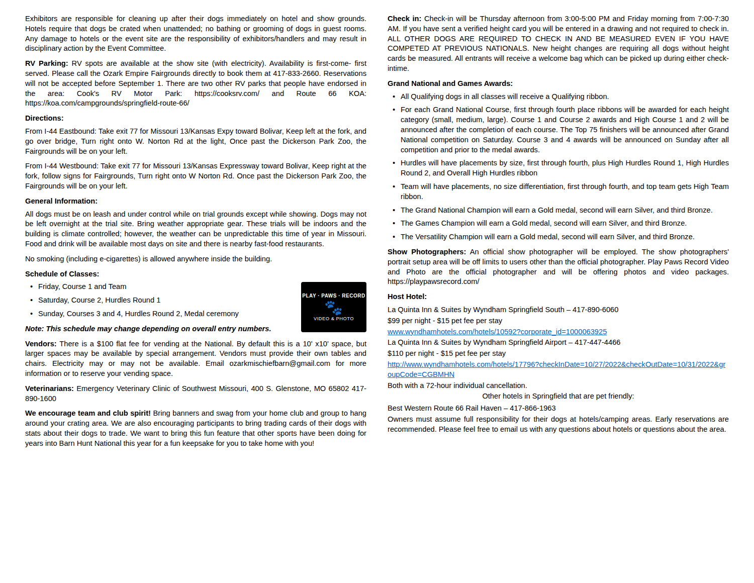Exhibitors are responsible for cleaning up after their dogs immediately on hotel and show grounds. Hotels require that dogs be crated when unattended; no bathing or grooming of dogs in guest rooms. Any damage to hotels or the event site are the responsibility of exhibitors/handlers and may result in disciplinary action by the Event Committee.
RV Parking: RV spots are available at the show site (with electricity). Availability is first-come- first served. Please call the Ozark Empire Fairgrounds directly to book them at 417-833-2660. Reservations will not be accepted before September 1. There are two other RV parks that people have endorsed in the area: Cook's RV Motor Park: https://cooksrv.com/ and Route 66 KOA: https://koa.com/campgrounds/springfield-route-66/
Directions:
From I-44 Eastbound: Take exit 77 for Missouri 13/Kansas Expy toward Bolivar, Keep left at the fork, and go over bridge, Turn right onto W. Norton Rd at the light, Once past the Dickerson Park Zoo, the Fairgrounds will be on your left.
From I-44 Westbound: Take exit 77 for Missouri 13/Kansas Expressway toward Bolivar, Keep right at the fork, follow signs for Fairgrounds, Turn right onto W Norton Rd. Once past the Dickerson Park Zoo, the Fairgrounds will be on your left.
General Information:
All dogs must be on leash and under control while on trial grounds except while showing. Dogs may not be left overnight at the trial site. Bring weather appropriate gear. These trials will be indoors and the building is climate controlled; however, the weather can be unpredictable this time of year in Missouri. Food and drink will be available most days on site and there is nearby fast-food restaurants.
No smoking (including e-cigarettes) is allowed anywhere inside the building.
Schedule of Classes:
PLAY · PAWS · RECORD
🐾
VIDEO & PHOTO
Friday, Course 1 and Team
Saturday, Course 2, Hurdles Round 1
Sunday, Courses 3 and 4, Hurdles Round 2, Medal ceremony
Note: This schedule may change depending on overall entry numbers.
Vendors: There is a $100 flat fee for vending at the National. By default this is a 10' x10' space, but larger spaces may be available by special arrangement. Vendors must provide their own tables and chairs. Electricity may or may not be available. Email ozarkmischiefbarn@gmail.com for more information or to reserve your vending space.
Veterinarians: Emergency Veterinary Clinic of Southwest Missouri, 400 S. Glenstone, MO 65802 417-890-1600
We encourage team and club spirit! Bring banners and swag from your home club and group to hang around your crating area. We are also encouraging participants to bring trading cards of their dogs with stats about their dogs to trade. We want to bring this fun feature that other sports have been doing for years into Barn Hunt National this year for a fun keepsake for you to take home with you!
Check in: Check-in will be Thursday afternoon from 3:00-5:00 PM and Friday morning from 7:00-7:30 AM. If you have sent a verified height card you will be entered in a drawing and not required to check in. ALL OTHER DOGS ARE REQUIRED TO CHECK IN AND BE MEASURED EVEN IF YOU HAVE COMPETED AT PREVIOUS NATIONALS. New height changes are requiring all dogs without height cards be measured. All entrants will receive a welcome bag which can be picked up during either check-intime.
Grand National and Games Awards:
All Qualifying dogs in all classes will receive a Qualifying ribbon.
For each Grand National Course, first through fourth place ribbons will be awarded for each height category (small, medium, large). Course 1 and Course 2 awards and High Course 1 and 2 will be announced after the completion of each course. The Top 75 finishers will be announced after Grand National competition on Saturday. Course 3 and 4 awards will be announced on Sunday after all competition and prior to the medal awards.
Hurdles will have placements by size, first through fourth, plus High Hurdles Round 1, High Hurdles Round 2, and Overall High Hurdles ribbon
Team will have placements, no size differentiation, first through fourth, and top team gets High Team ribbon.
The Grand National Champion will earn a Gold medal, second will earn Silver, and third Bronze.
The Games Champion will earn a Gold medal, second will earn Silver, and third Bronze.
The Versatility Champion will earn a Gold medal, second will earn Silver, and third Bronze.
Show Photographers: An official show photographer will be employed. The show photographers' portrait setup area will be off limits to users other than the official photographer. Play Paws Record Video and Photo are the official photographer and will be offering photos and video packages. https://playpawsrecord.com/
Host Hotel:
La Quinta Inn & Suites by Wyndham Springfield South – 417-890-6060
$99 per night - $15 pet fee per stay
www.wyndhamhotels.com/hotels/10592?corporate_id=1000063925
La Quinta Inn & Suites by Wyndham Springfield Airport – 417-447-4466
$110 per night - $15 pet fee per stay
http://www.wyndhamhotels.com/hotels/17796?checkInDate=10/27/2022&checkOutDate=10/31/2022&groupCode=CGBMHN
Both with a 72-hour individual cancellation.
Other hotels in Springfield that are pet friendly:
Best Western Route 66 Rail Haven – 417-866-1963
Owners must assume full responsibility for their dogs at hotels/camping areas. Early reservations are recommended. Please feel free to email us with any questions about hotels or questions about the area.